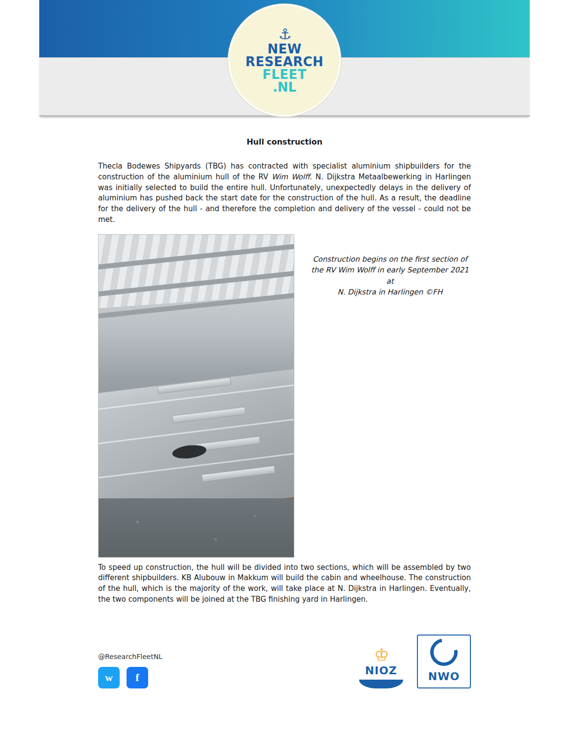⚓
NEW
RESEARCH
FLEET
.NL
Hull construction
Thecla Bodewes Shipyards (TBG) has contracted with specialist aluminium shipbuilders for the construction of the aluminium hull of the RV Wim Wolff. N. Dijkstra Metaalbewerking in Harlingen was initially selected to build the entire hull. Unfortunately, unexpectedly delays in the delivery of aluminium has pushed back the start date for the construction of the hull. As a result, the deadline for the delivery of the hull - and therefore the completion and delivery of the vessel - could not be met.
Construction begins on the first section of
the RV Wim Wolff in early September 2021 at
N. Dijkstra in Harlingen ©FH
To speed up construction, the hull will be divided into two sections, which will be assembled by two different shipbuilders. KB Alubouw in Makkum will build the cabin and wheelhouse. The construction of the hull, which is the majority of the work, will take place at N. Dijkstra in Harlingen. Eventually, the two components will be joined at the TBG finishing yard in Harlingen.
@ResearchFleetNL
w
f
♔
NIOZ
NWO